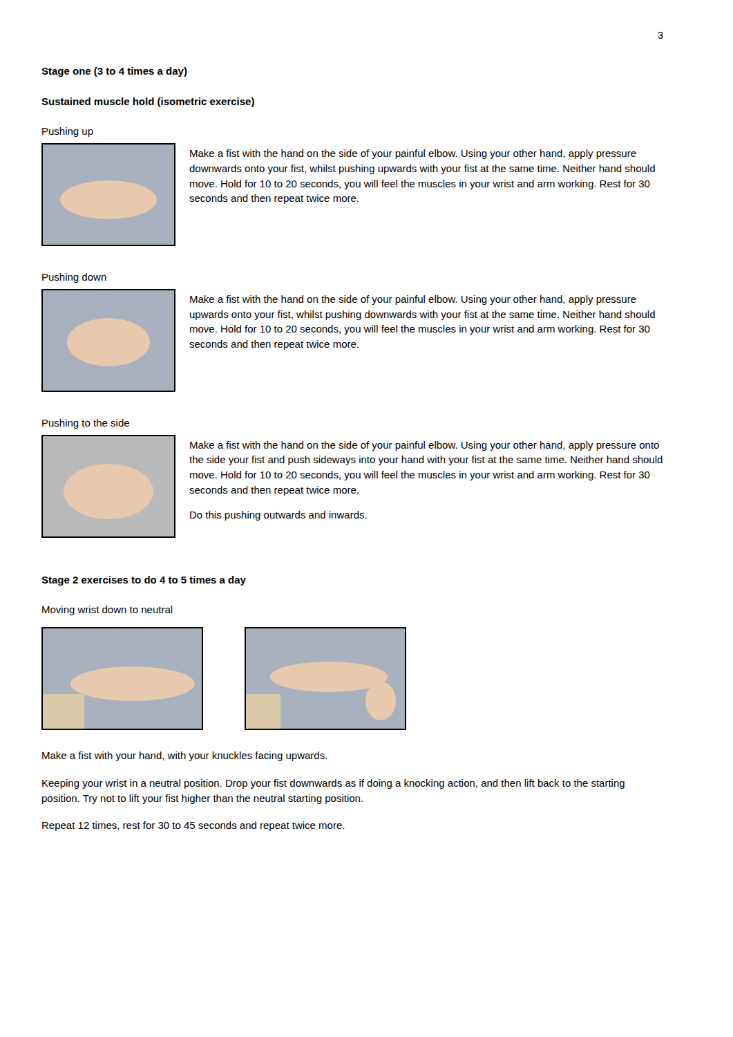3
Stage one (3 to 4 times a day)
Sustained muscle hold (isometric exercise)
Pushing up
Make a fist with the hand on the side of your painful elbow. Using your other hand, apply pressure downwards onto your fist, whilst pushing upwards with your fist at the same time. Neither hand should move. Hold for 10 to 20 seconds, you will feel the muscles in your wrist and arm working. Rest for 30 seconds and then repeat twice more.
Pushing down
Make a fist with the hand on the side of your painful elbow. Using your other hand, apply pressure upwards onto your fist, whilst pushing downwards with your fist at the same time. Neither hand should move. Hold for 10 to 20 seconds, you will feel the muscles in your wrist and arm working. Rest for 30 seconds and then repeat twice more.
Pushing to the side
Make a fist with the hand on the side of your painful elbow. Using your other hand, apply pressure onto the side your fist and push sideways into your hand with your fist at the same time. Neither hand should move. Hold for 10 to 20 seconds, you will feel the muscles in your wrist and arm working. Rest for 30 seconds and then repeat twice more.
Do this pushing outwards and inwards.
Stage 2 exercises to do 4 to 5 times a day
Moving wrist down to neutral
Make a fist with your hand, with your knuckles facing upwards.
Keeping your wrist in a neutral position. Drop your fist downwards as if doing a knocking action, and then lift back to the starting position. Try not to lift your fist higher than the neutral starting position.
Repeat 12 times, rest for 30 to 45 seconds and repeat twice more.